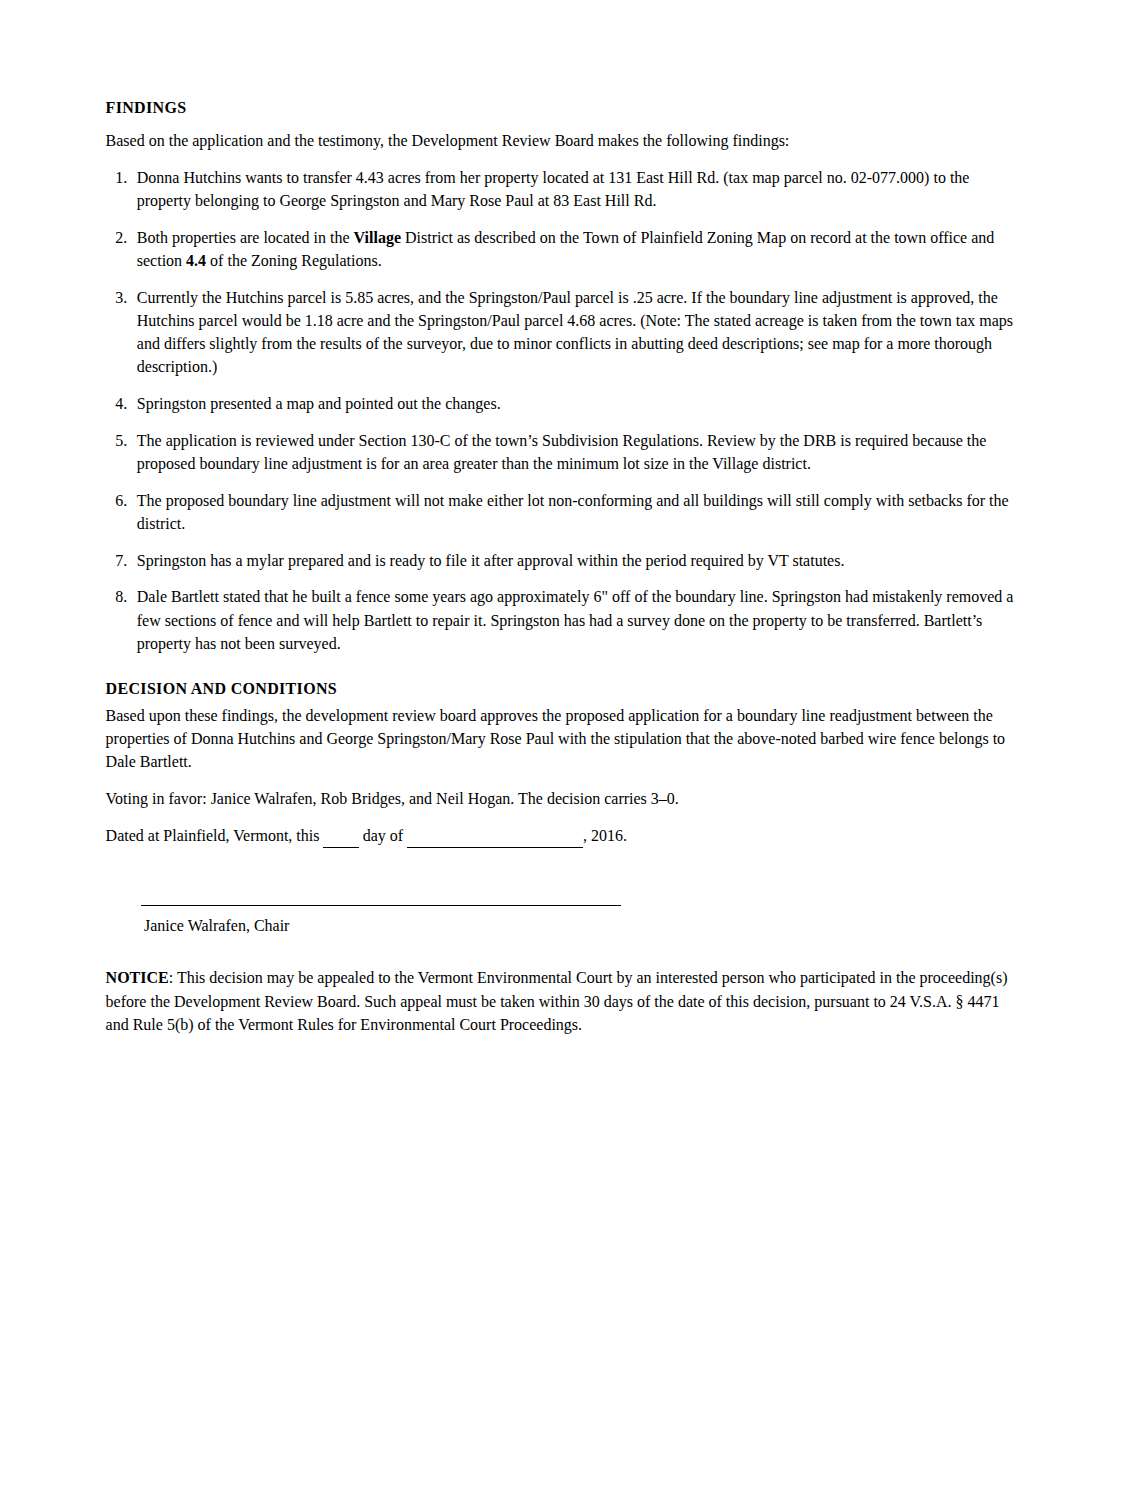FINDINGS
Based on the application and the testimony, the Development Review Board makes the following findings:
Donna Hutchins wants to transfer 4.43 acres from her property located at 131 East Hill Rd. (tax map parcel no. 02-077.000) to the property belonging to George Springston and Mary Rose Paul at 83 East Hill Rd.
Both properties are located in the Village District as described on the Town of Plainfield Zoning Map on record at the town office and section 4.4 of the Zoning Regulations.
Currently the Hutchins parcel is 5.85 acres, and the Springston/Paul parcel is .25 acre. If the boundary line adjustment is approved, the Hutchins parcel would be 1.18 acre and the Springston/Paul parcel 4.68 acres. (Note: The stated acreage is taken from the town tax maps and differs slightly from the results of the surveyor, due to minor conflicts in abutting deed descriptions; see map for a more thorough description.)
Springston presented a map and pointed out the changes.
The application is reviewed under Section 130-C of the town’s Subdivision Regulations. Review by the DRB is required because the proposed boundary line adjustment is for an area greater than the minimum lot size in the Village district.
The proposed boundary line adjustment will not make either lot non-conforming and all buildings will still comply with setbacks for the district.
Springston has a mylar prepared and is ready to file it after approval within the period required by VT statutes.
Dale Bartlett stated that he built a fence some years ago approximately 6" off of the boundary line. Springston had mistakenly removed a few sections of fence and will help Bartlett to repair it. Springston has had a survey done on the property to be transferred. Bartlett’s property has not been surveyed.
DECISION AND CONDITIONS
Based upon these findings, the development review board approves the proposed application for a boundary line readjustment between the properties of Donna Hutchins and George Springston/Mary Rose Paul with the stipulation that the above-noted barbed wire fence belongs to Dale Bartlett.
Voting in favor: Janice Walrafen, Rob Bridges, and Neil Hogan. The decision carries 3–0.
Dated at Plainfield, Vermont, this day of , 2016.
Janice Walrafen, Chair
NOTICE: This decision may be appealed to the Vermont Environmental Court by an interested person who participated in the proceeding(s) before the Development Review Board. Such appeal must be taken within 30 days of the date of this decision, pursuant to 24 V.S.A. § 4471 and Rule 5(b) of the Vermont Rules for Environmental Court Proceedings.